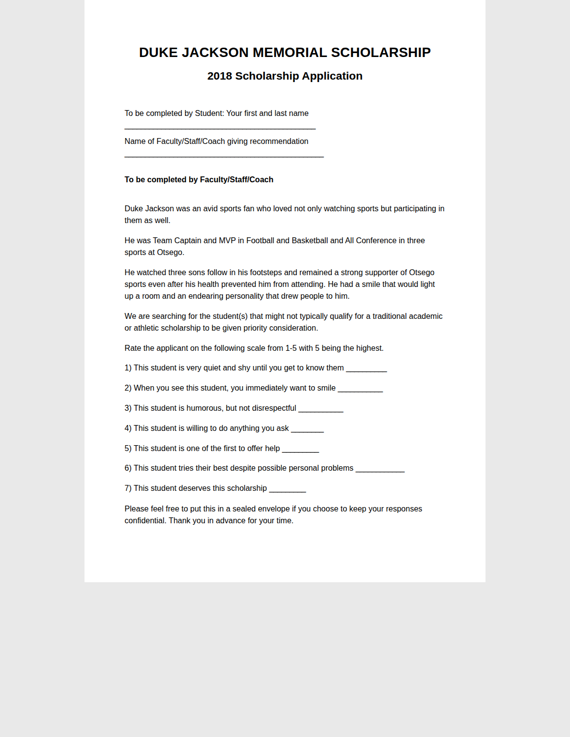DUKE JACKSON MEMORIAL SCHOLARSHIP
2018 Scholarship Application
To be completed by Student: Your first and last name _______________________________________________
Name of Faculty/Staff/Coach giving recommendation _________________________________________________
To be completed by Faculty/Staff/Coach
Duke Jackson was an avid sports fan who loved not only watching sports but participating in them as well.
He was Team Captain and MVP in Football and Basketball and All Conference in three sports at Otsego.
He watched three sons follow in his footsteps and remained a strong supporter of Otsego sports even after his health prevented him from attending. He had a smile that would light up a room and an endearing personality that drew people to him.
We are searching for the student(s) that might not typically qualify for a traditional academic or athletic scholarship to be given priority consideration.
Rate the applicant on the following scale from 1-5 with 5 being the highest.
1) This student is very quiet and shy until you get to know them __________
2) When you see this student, you immediately want to smile ___________
3) This student is humorous, but not disrespectful ___________
4) This student is willing to do anything you ask ________
5) This student is one of the first to offer help _________
6) This student tries their best despite possible personal problems ____________
7) This student deserves this scholarship _________
Please feel free to put this in a sealed envelope if you choose to keep your responses confidential. Thank you in advance for your time.